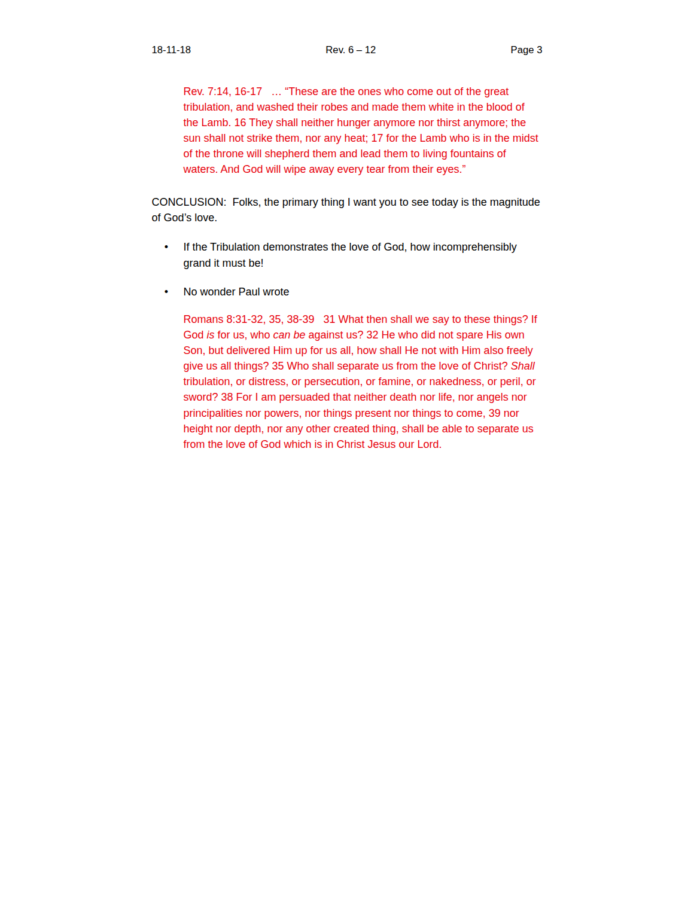18-11-18 Rev. 6 – 12 Page 3
Rev. 7:14, 16-17 … “These are the ones who come out of the great tribulation, and washed their robes and made them white in the blood of the Lamb. 16 They shall neither hunger anymore nor thirst anymore; the sun shall not strike them, nor any heat; 17 for the Lamb who is in the midst of the throne will shepherd them and lead them to living fountains of waters. And God will wipe away every tear from their eyes.”
CONCLUSION: Folks, the primary thing I want you to see today is the magnitude of God’s love.
If the Tribulation demonstrates the love of God, how incomprehensibly grand it must be!
No wonder Paul wrote
Romans 8:31-32, 35, 38-39 31 What then shall we say to these things? If God is for us, who can be against us? 32 He who did not spare His own Son, but delivered Him up for us all, how shall He not with Him also freely give us all things? 35 Who shall separate us from the love of Christ? Shall tribulation, or distress, or persecution, or famine, or nakedness, or peril, or sword? 38 For I am persuaded that neither death nor life, nor angels nor principalities nor powers, nor things present nor things to come, 39 nor height nor depth, nor any other created thing, shall be able to separate us from the love of God which is in Christ Jesus our Lord.